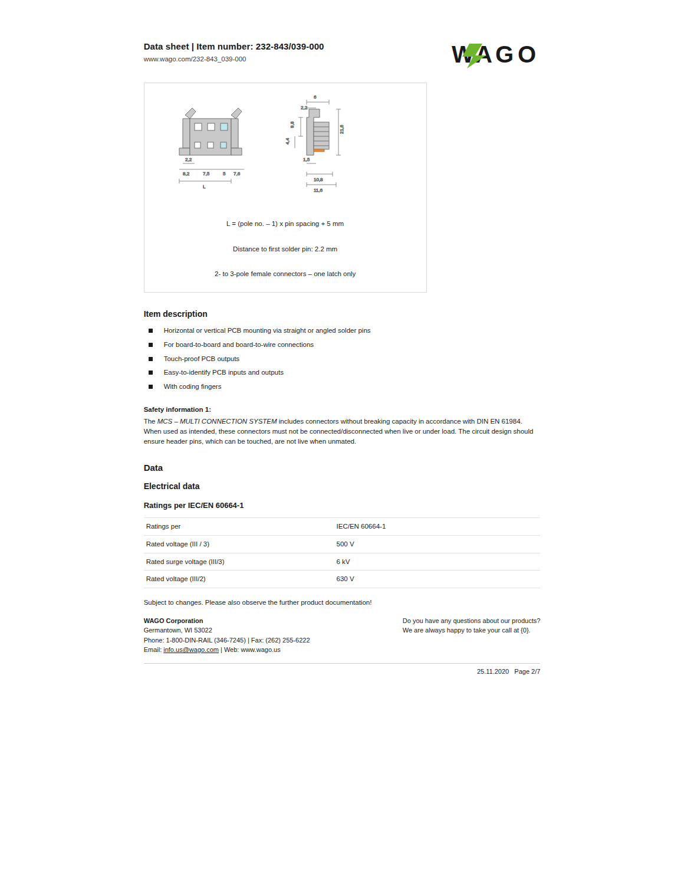Data sheet | Item number: 232-843/039-000
www.wago.com/232-843_039-000
W A G O
6 2,2 9,8 4,4 21,6 2,2 8,2 7,5 5 7,6 L 1,5 10,8 11,6
L = (pole no. – 1) x pin spacing + 5 mm
Distance to first solder pin: 2.2 mm
2- to 3-pole female connectors – one latch only
Item description
Horizontal or vertical PCB mounting via straight or angled solder pins
For board-to-board and board-to-wire connections
Touch-proof PCB outputs
Easy-to-identify PCB inputs and outputs
With coding fingers
Safety information 1:
The MCS – MULTI CONNECTION SYSTEM includes connectors without breaking capacity in accordance with DIN EN 61984. When used as intended, these connectors must not be connected/disconnected when live or under load. The circuit design should ensure header pins, which can be touched, are not live when unmated.
Data
Electrical data
Ratings per IEC/EN 60664-1
| Ratings per | IEC/EN 60664-1 |
| Rated voltage (III / 3) | 500 V |
| Rated surge voltage (III/3) | 6 kV |
| Rated voltage (III/2) | 630 V |
Subject to changes. Please also observe the further product documentation!
WAGO Corporation
Germantown, WI 53022
Phone: 1-800-DIN-RAIL (346-7245) | Fax: (262) 255-6222
Email: info.us@wago.com | Web: www.wago.us
Do you have any questions about our products?
We are always happy to take your call at {0}.
25.11.2020 Page 2/7